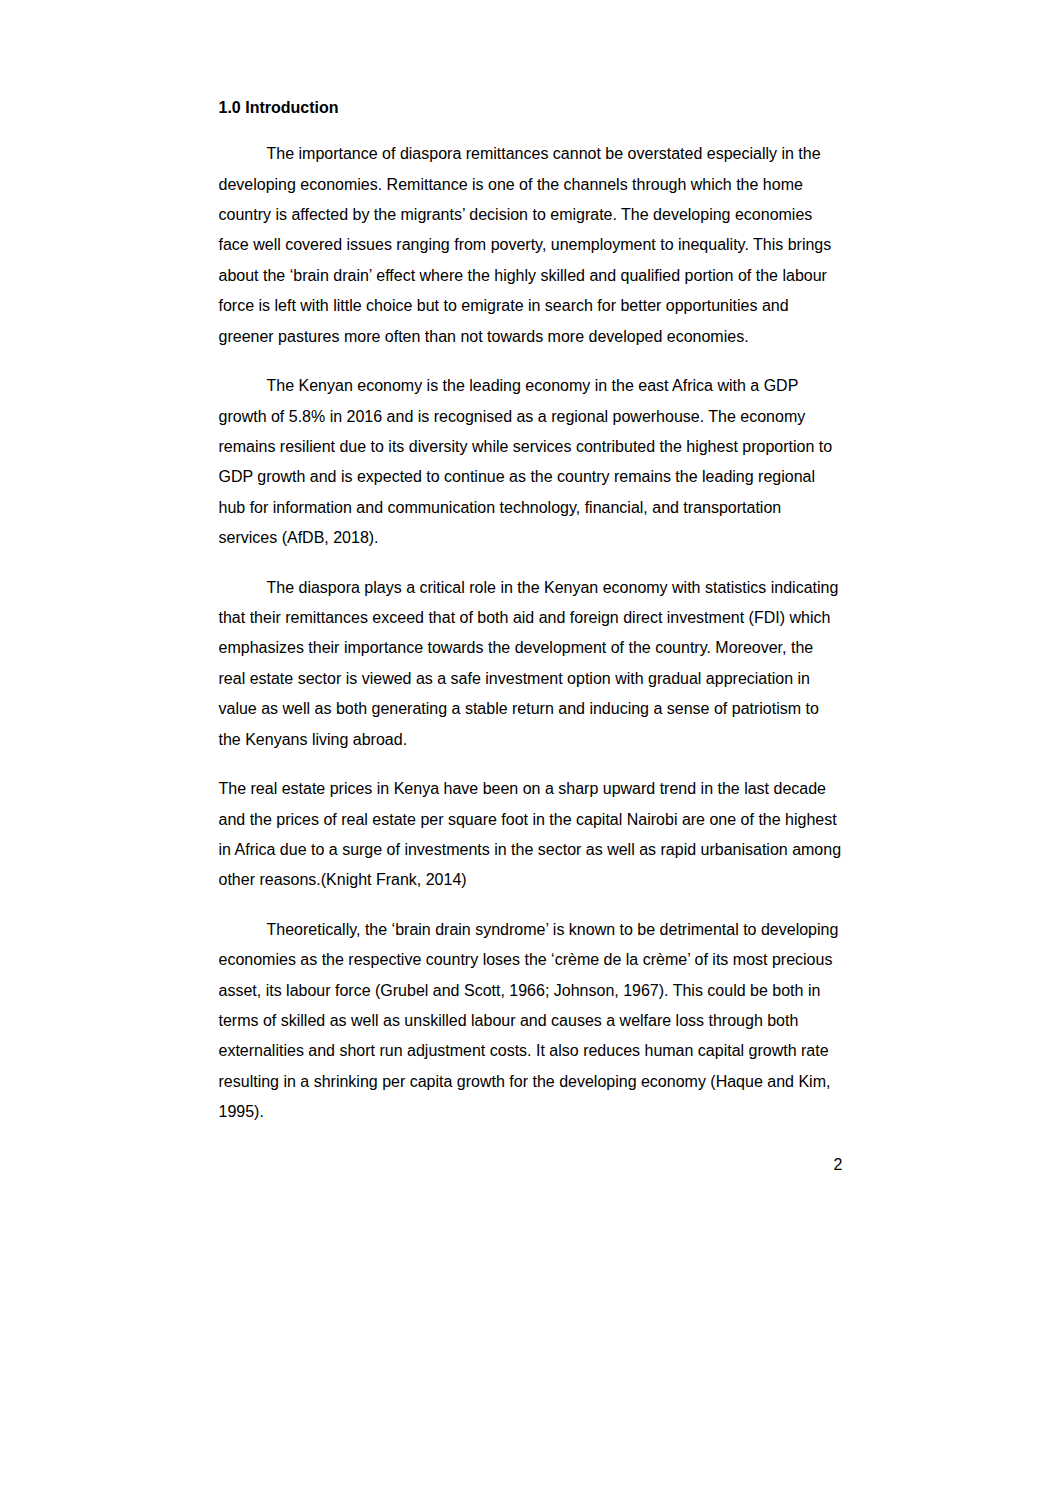1.0 Introduction
The importance of diaspora remittances cannot be overstated especially in the developing economies. Remittance is one of the channels through which the home country is affected by the migrants’ decision to emigrate. The developing economies face well covered issues ranging from poverty, unemployment to inequality. This brings about the ‘brain drain’ effect where the highly skilled and qualified portion of the labour force is left with little choice but to emigrate in search for better opportunities and greener pastures more often than not towards more developed economies.
The Kenyan economy is the leading economy in the east Africa with a GDP growth of 5.8% in 2016 and is recognised as a regional powerhouse. The economy remains resilient due to its diversity while services contributed the highest proportion to GDP growth and is expected to continue as the country remains the leading regional hub for information and communication technology, financial, and transportation services (AfDB, 2018).
The diaspora plays a critical role in the Kenyan economy with statistics indicating that their remittances exceed that of both aid and foreign direct investment (FDI) which emphasizes their importance towards the development of the country. Moreover, the real estate sector is viewed as a safe investment option with gradual appreciation in value as well as both generating a stable return and inducing a sense of patriotism to the Kenyans living abroad.
The real estate prices in Kenya have been on a sharp upward trend in the last decade and the prices of real estate per square foot in the capital Nairobi are one of the highest in Africa due to a surge of investments in the sector as well as rapid urbanisation among other reasons.(Knight Frank, 2014)
Theoretically, the ‘brain drain syndrome’ is known to be detrimental to developing economies as the respective country loses the ‘crème de la crème’ of its most precious asset, its labour force (Grubel and Scott, 1966; Johnson, 1967). This could be both in terms of skilled as well as unskilled labour and causes a welfare loss through both externalities and short run adjustment costs. It also reduces human capital growth rate resulting in a shrinking per capita growth for the developing economy (Haque and Kim, 1995).
2